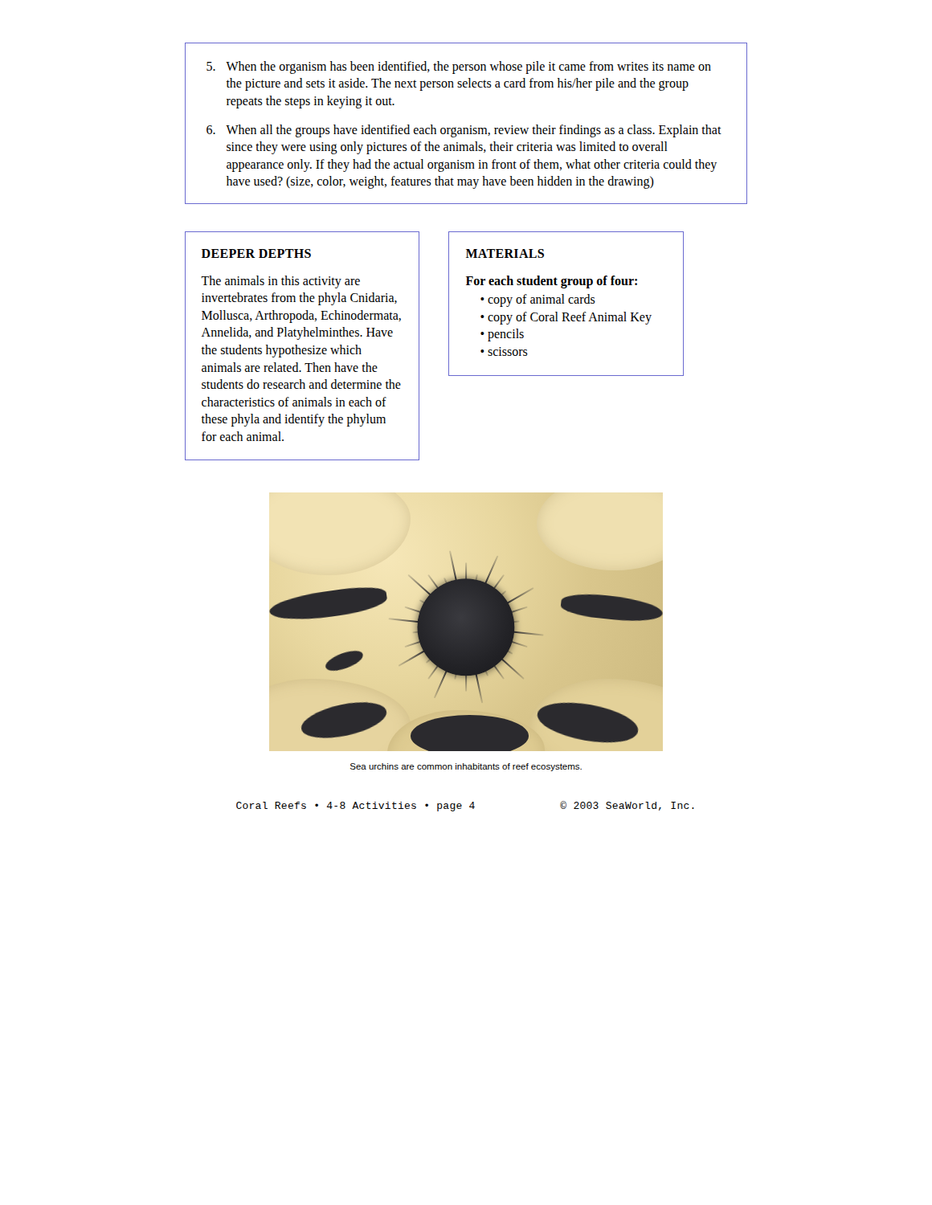5. When the organism has been identified, the person whose pile it came from writes its name on the picture and sets it aside. The next person selects a card from his/her pile and the group repeats the steps in keying it out.
6. When all the groups have identified each organism, review their findings as a class. Explain that since they were using only pictures of the animals, their criteria was limited to overall appearance only. If they had the actual organism in front of them, what other criteria could they have used? (size, color, weight, features that may have been hidden in the drawing)
DEEPER DEPTHS
The animals in this activity are invertebrates from the phyla Cnidaria, Mollusca, Arthropoda, Echinodermata, Annelida, and Platyhelminthes. Have the students hypothesize which animals are related. Then have the students do research and determine the characteristics of animals in each of these phyla and identify the phylum for each animal.
MATERIALS
For each student group of four:
• copy of animal cards
• copy of Coral Reef Animal Key
• pencils
• scissors
Sea urchins are common inhabitants of reef ecosystems.
Coral Reefs • 4-8 Activities • page 4 © 2003 SeaWorld, Inc.